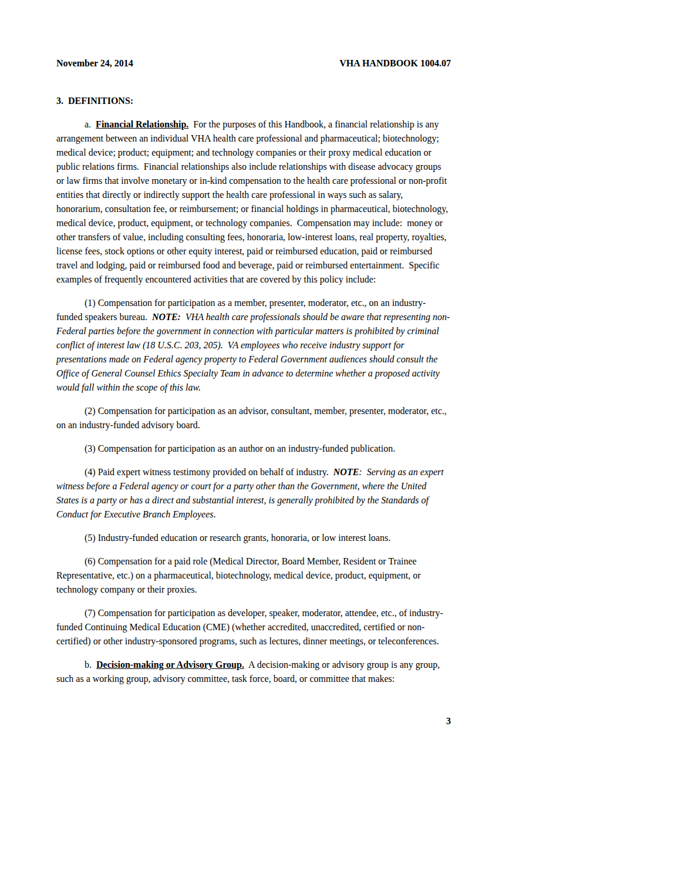November 24, 2014
VHA HANDBOOK 1004.07
3. DEFINITIONS:
a. Financial Relationship. For the purposes of this Handbook, a financial relationship is any arrangement between an individual VHA health care professional and pharmaceutical; biotechnology; medical device; product; equipment; and technology companies or their proxy medical education or public relations firms. Financial relationships also include relationships with disease advocacy groups or law firms that involve monetary or in-kind compensation to the health care professional or non-profit entities that directly or indirectly support the health care professional in ways such as salary, honorarium, consultation fee, or reimbursement; or financial holdings in pharmaceutical, biotechnology, medical device, product, equipment, or technology companies. Compensation may include: money or other transfers of value, including consulting fees, honoraria, low-interest loans, real property, royalties, license fees, stock options or other equity interest, paid or reimbursed education, paid or reimbursed travel and lodging, paid or reimbursed food and beverage, paid or reimbursed entertainment. Specific examples of frequently encountered activities that are covered by this policy include:
(1) Compensation for participation as a member, presenter, moderator, etc., on an industry-funded speakers bureau. NOTE: VHA health care professionals should be aware that representing non-Federal parties before the government in connection with particular matters is prohibited by criminal conflict of interest law (18 U.S.C. 203, 205). VA employees who receive industry support for presentations made on Federal agency property to Federal Government audiences should consult the Office of General Counsel Ethics Specialty Team in advance to determine whether a proposed activity would fall within the scope of this law.
(2) Compensation for participation as an advisor, consultant, member, presenter, moderator, etc., on an industry-funded advisory board.
(3) Compensation for participation as an author on an industry-funded publication.
(4) Paid expert witness testimony provided on behalf of industry. NOTE: Serving as an expert witness before a Federal agency or court for a party other than the Government, where the United States is a party or has a direct and substantial interest, is generally prohibited by the Standards of Conduct for Executive Branch Employees.
(5) Industry-funded education or research grants, honoraria, or low interest loans.
(6) Compensation for a paid role (Medical Director, Board Member, Resident or Trainee Representative, etc.) on a pharmaceutical, biotechnology, medical device, product, equipment, or technology company or their proxies.
(7) Compensation for participation as developer, speaker, moderator, attendee, etc., of industry-funded Continuing Medical Education (CME) (whether accredited, unaccredited, certified or non-certified) or other industry-sponsored programs, such as lectures, dinner meetings, or teleconferences.
b. Decision-making or Advisory Group. A decision-making or advisory group is any group, such as a working group, advisory committee, task force, board, or committee that makes:
3